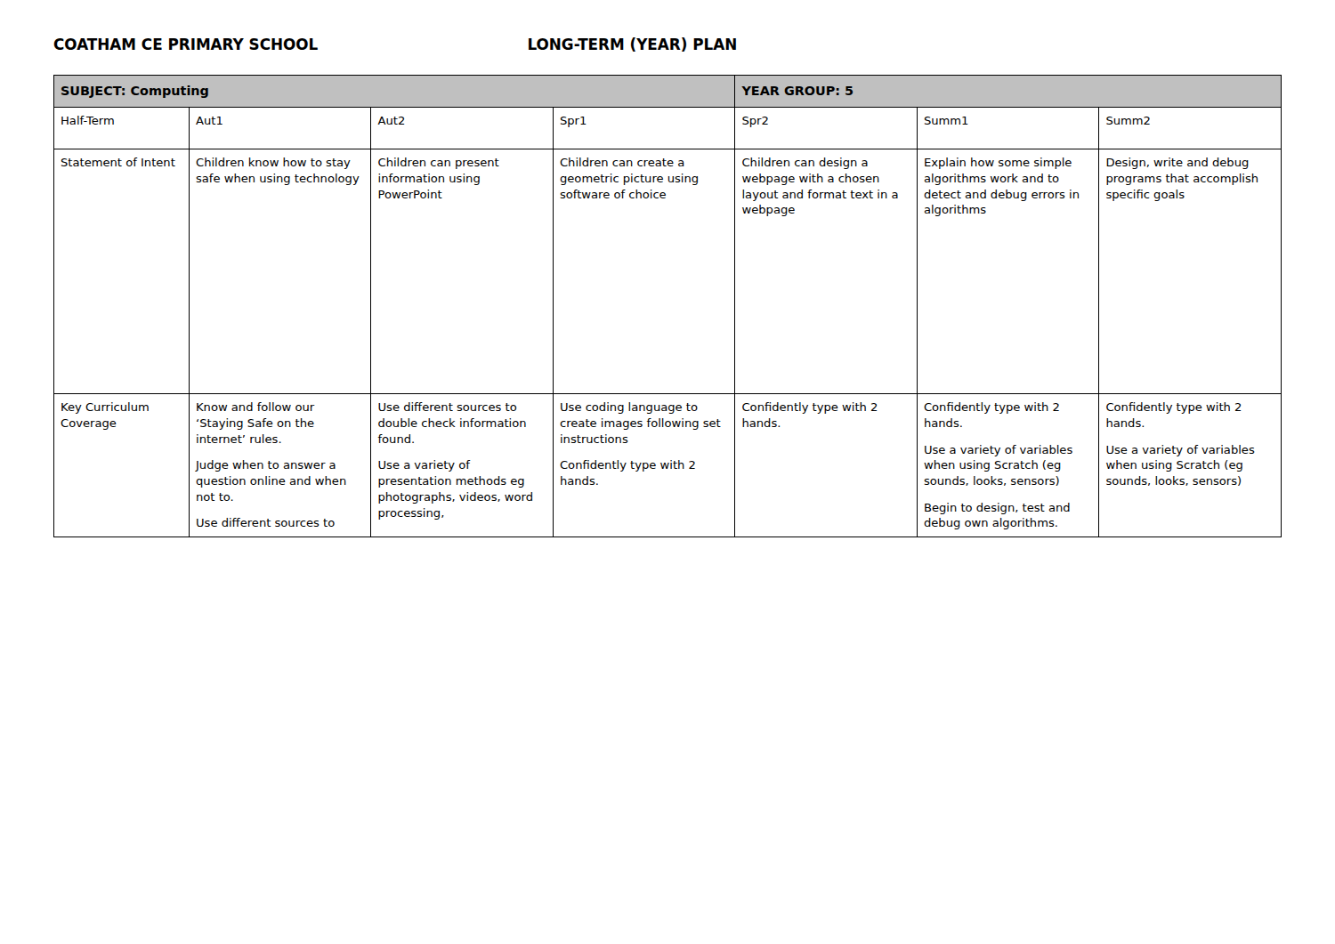COATHAM CE PRIMARY SCHOOL LONG-TERM (YEAR) PLAN
| SUBJECT: Computing | YEAR GROUP: 5 |
| --- | --- |
| Half-Term | Aut1 | Aut2 | Spr1 | Spr2 | Summ1 | Summ2 |
| Statement of Intent | Children know how to stay safe when using technology | Children can present information using PowerPoint | Children can create a geometric picture using software of choice | Children can design a webpage with a chosen layout and format text in a webpage | Explain how some simple algorithms work and to detect and debug errors in algorithms | Design, write and debug programs that accomplish specific goals |
| Key Curriculum Coverage | Know and follow our ‘Staying Safe on the internet’ rules. Judge when to answer a question online and when not to. Use different sources to | Use different sources to double check information found. Use a variety of presentation methods eg photographs, videos, word processing, | Use coding language to create images following set instructions Confidently type with 2 hands. | Confidently type with 2 hands. | Confidently type with 2 hands. Use a variety of variables when using Scratch (eg sounds, looks, sensors) Begin to design, test and debug own algorithms. | Confidently type with 2 hands. Use a variety of variables when using Scratch (eg sounds, looks, sensors) |